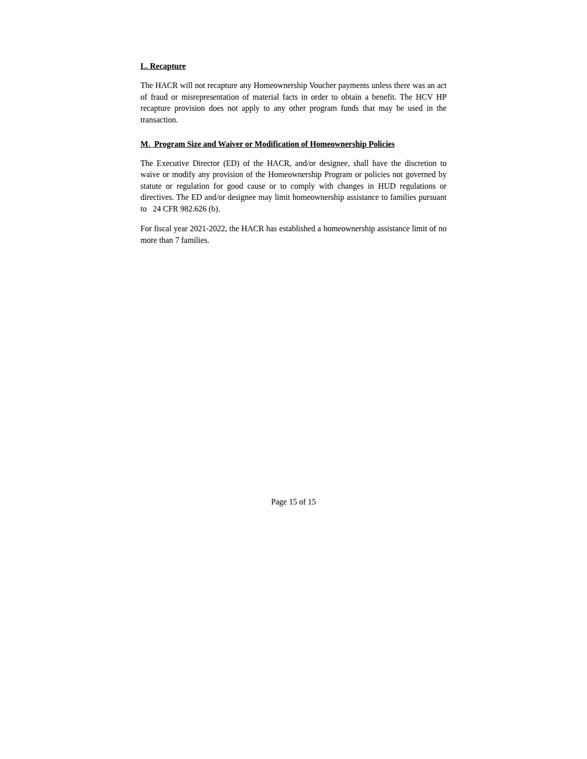L. Recapture
The HACR will not recapture any Homeownership Voucher payments unless there was an act of fraud or misrepresentation of material facts in order to obtain a benefit. The HCV HP recapture provision does not apply to any other program funds that may be used in the transaction.
M. Program Size and Waiver or Modification of Homeownership Policies
The Executive Director (ED) of the HACR, and/or designee, shall have the discretion to waive or modify any provision of the Homeownership Program or policies not governed by statute or regulation for good cause or to comply with changes in HUD regulations or directives. The ED and/or designee may limit homeownership assistance to families pursuant to 24 CFR 982.626 (b).
For fiscal year 2021-2022, the HACR has established a homeownership assistance limit of no more than 7 families.
Page 15 of 15